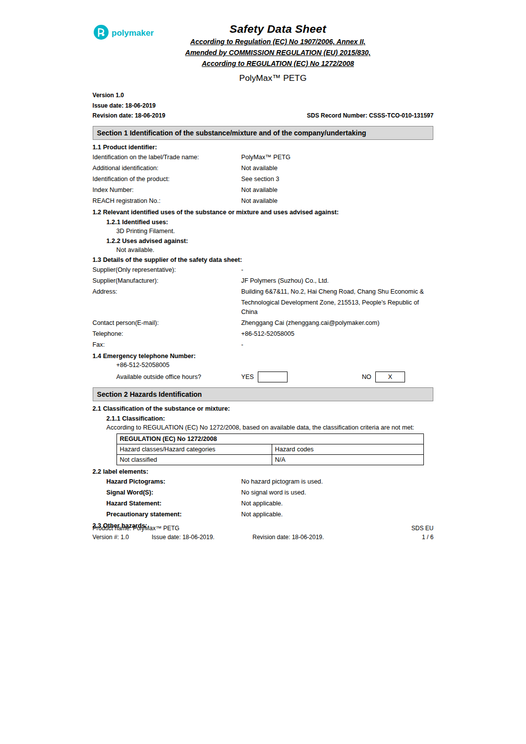polymaker
Safety Data Sheet
According to Regulation (EC) No 1907/2006, Annex II,
Amended by COMMISSION REGULATION (EU) 2015/830,
According to REGULATION (EC) No 1272/2008
PolyMax™ PETG
Version 1.0
Issue date: 18-06-2019
Revision date: 18-06-2019 SDS Record Number: CSSS-TCO-010-131597
Section 1 Identification of the substance/mixture and of the company/undertaking
1.1 Product identifier:
Identification on the label/Trade name: PolyMax™ PETG
Additional identification: Not available
Identification of the product: See section 3
Index Number: Not available
REACH registration No.: Not available
1.2 Relevant identified uses of the substance or mixture and uses advised against:
1.2.1 Identified uses:
3D Printing Filament.
1.2.2 Uses advised against:
Not available.
1.3 Details of the supplier of the safety data sheet:
Supplier(Only representative):-
Supplier(Manufacturer): JF Polymers (Suzhou) Co., Ltd.
Address: Building 6&7&11, No.2, Hai Cheng Road, Chang Shu Economic &
Technological Development Zone, 215513, People's Republic of China
Contact person(E-mail): Zhenggang Cai (zhenggang.cai@polymaker.com)
Telephone:+86-512-52058005
Fax:-
1.4 Emergency telephone Number:
+86-512-52058005
Available outside office hours? YES NO X
Section 2 Hazards Identification
2.1 Classification of the substance or mixture:
2.1.1 Classification:
According to REGULATION (EC) No 1272/2008, based on available data, the classification criteria are not met:
| REGULATION (EC) No 1272/2008 |
| Hazard classes/Hazard categories | Hazard codes |
| Not classified | N/A |
2.2 label elements:
Hazard Pictograms: No hazard pictogram is used.
Signal Word(S): No signal word is used.
Hazard Statement: Not applicable.
Precautionary statement: Not applicable.
2.3 Other hazards:
Product name: PolyMax™ PETG SDS EU
Version #: 1.0 Issue date: 18-06-2019. Revision date: 18-06-2019. 1 / 6